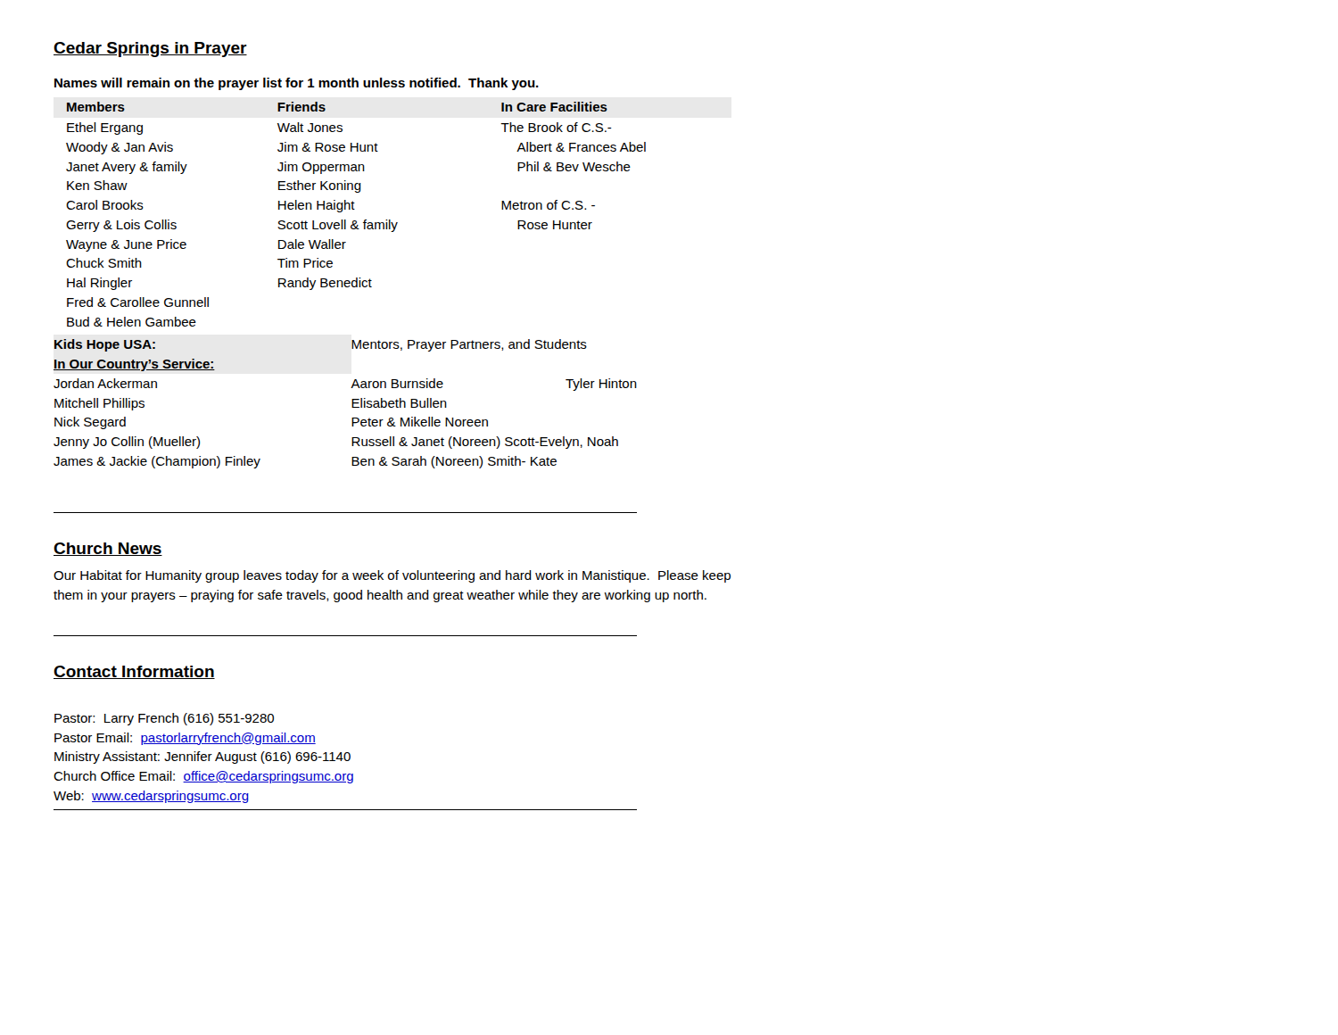Cedar Springs in Prayer
Names will remain on the prayer list for 1 month unless notified. Thank you.
| Members | Friends | In Care Facilities |
| Ethel Ergang | Walt Jones | The Brook of C.S.- |
| Woody & Jan Avis | Jim & Rose Hunt | Albert & Frances Abel |
| Janet Avery & family | Jim Opperman | Phil & Bev Wesche |
| Ken Shaw | Esther Koning | |
| Carol Brooks | Helen Haight | Metron of C.S. - |
| Gerry & Lois Collis | Scott Lovell & family | Rose Hunter |
| Wayne & June Price | Dale Waller | |
| Chuck Smith | Tim Price | |
| Hal Ringler | Randy Benedict | |
| Fred & Carollee Gunnell | | |
| Bud & Helen Gambee | | |
| Kids Hope USA: | Mentors, Prayer Partners, and Students |
| In Our Country’s Service: | |
| Jordan Ackerman | Aaron Burnside | Tyler Hinton |
| Mitchell Phillips | Elisabeth Bullen | |
| Nick Segard | Peter & Mikelle Noreen |
| Jenny Jo Collin (Mueller) | Russell & Janet (Noreen) Scott-Evelyn, Noah |
| James & Jackie (Champion) Finley | Ben & Sarah (Noreen) Smith- Kate |
Church News
Our Habitat for Humanity group leaves today for a week of volunteering and hard work in Manistique. Please keep them in your prayers – praying for safe travels, good health and great weather while they are working up north.
Contact Information
Pastor: Larry French (616) 551-9280
Pastor Email: pastorlarryfrench@gmail.com
Ministry Assistant: Jennifer August (616) 696-1140
Church Office Email: office@cedarspringsumc.org
Web: www.cedarspringsumc.org